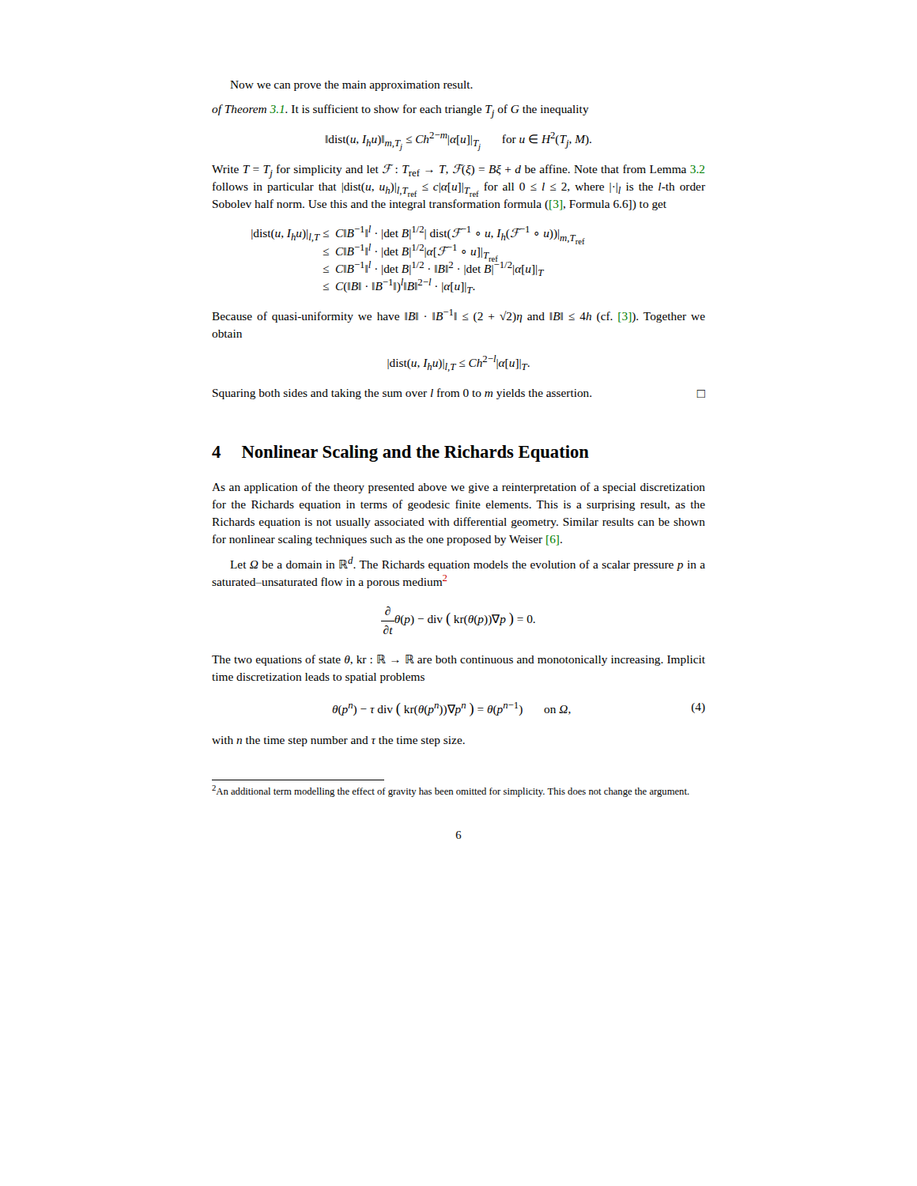Now we can prove the main approximation result.
of Theorem 3.1. It is sufficient to show for each triangle Tj of G the inequality
‖dist(u, Ihu)‖m,Tj ≤ Ch2−m|α[u]|Tj for u ∈ H2(Tj, M).
Write T = Tj for simplicity and let ℱ : Tref → T, ℱ(ξ) = Bξ + d be affine. Note that from Lemma 3.2 follows in particular that |dist(u, uh)|l,Tref ≤ c|α[u]|Tref for all 0 ≤ l ≤ 2, where |·|l is the l-th order Sobolev half norm. Use this and the integral transformation formula ([3], Formula 6.6]) to get
|dist(u, Ihu)|l,T ≤
C‖B−1‖l · |det B|1/2| dist(ℱ−1 ∘ u, Ih(ℱ−1 ∘ u))|m,Tref
≤
C‖B−1‖l · |det B|1/2|α[ℱ−1 ∘ u]|Tref
≤
C‖B−1‖l · |det B|1/2 · ‖B‖2 · |det B|−1/2|α[u]|T
≤
C(‖B‖ · ‖B−1‖)l‖B‖2−l · |α[u]|T.
Because of quasi-uniformity we have ‖B‖ · ‖B−1‖ ≤ (2 + √2)η and ‖B‖ ≤ 4h (cf. [3]). Together we obtain
|dist(u, Ihu)|l,T ≤ Ch2−l|α[u]|T.
Squaring both sides and taking the sum over l from 0 to m yields the assertion. □
4 Nonlinear Scaling and the Richards Equation
As an application of the theory presented above we give a reinterpretation of a special discretization for the Richards equation in terms of geodesic finite elements. This is a surprising result, as the Richards equation is not usually associated with differential geometry. Similar results can be shown for nonlinear scaling techniques such as the one proposed by Weiser [6].
Let Ω be a domain in ℝd. The Richards equation models the evolution of a scalar pressure p in a saturated–unsaturated flow in a porous medium2
∂ ∂t θ(p) − div ( kr(θ(p))∇p ) = 0.
The two equations of state θ, kr : ℝ → ℝ are both continuous and monotonically increasing. Implicit time discretization leads to spatial problems
(4) θ(pn) − τ div ( kr(θ(pn))∇pn ) = θ(pn−1) on Ω,
with n the time step number and τ the time step size.
2An additional term modelling the effect of gravity has been omitted for simplicity. This does not change the argument.
6